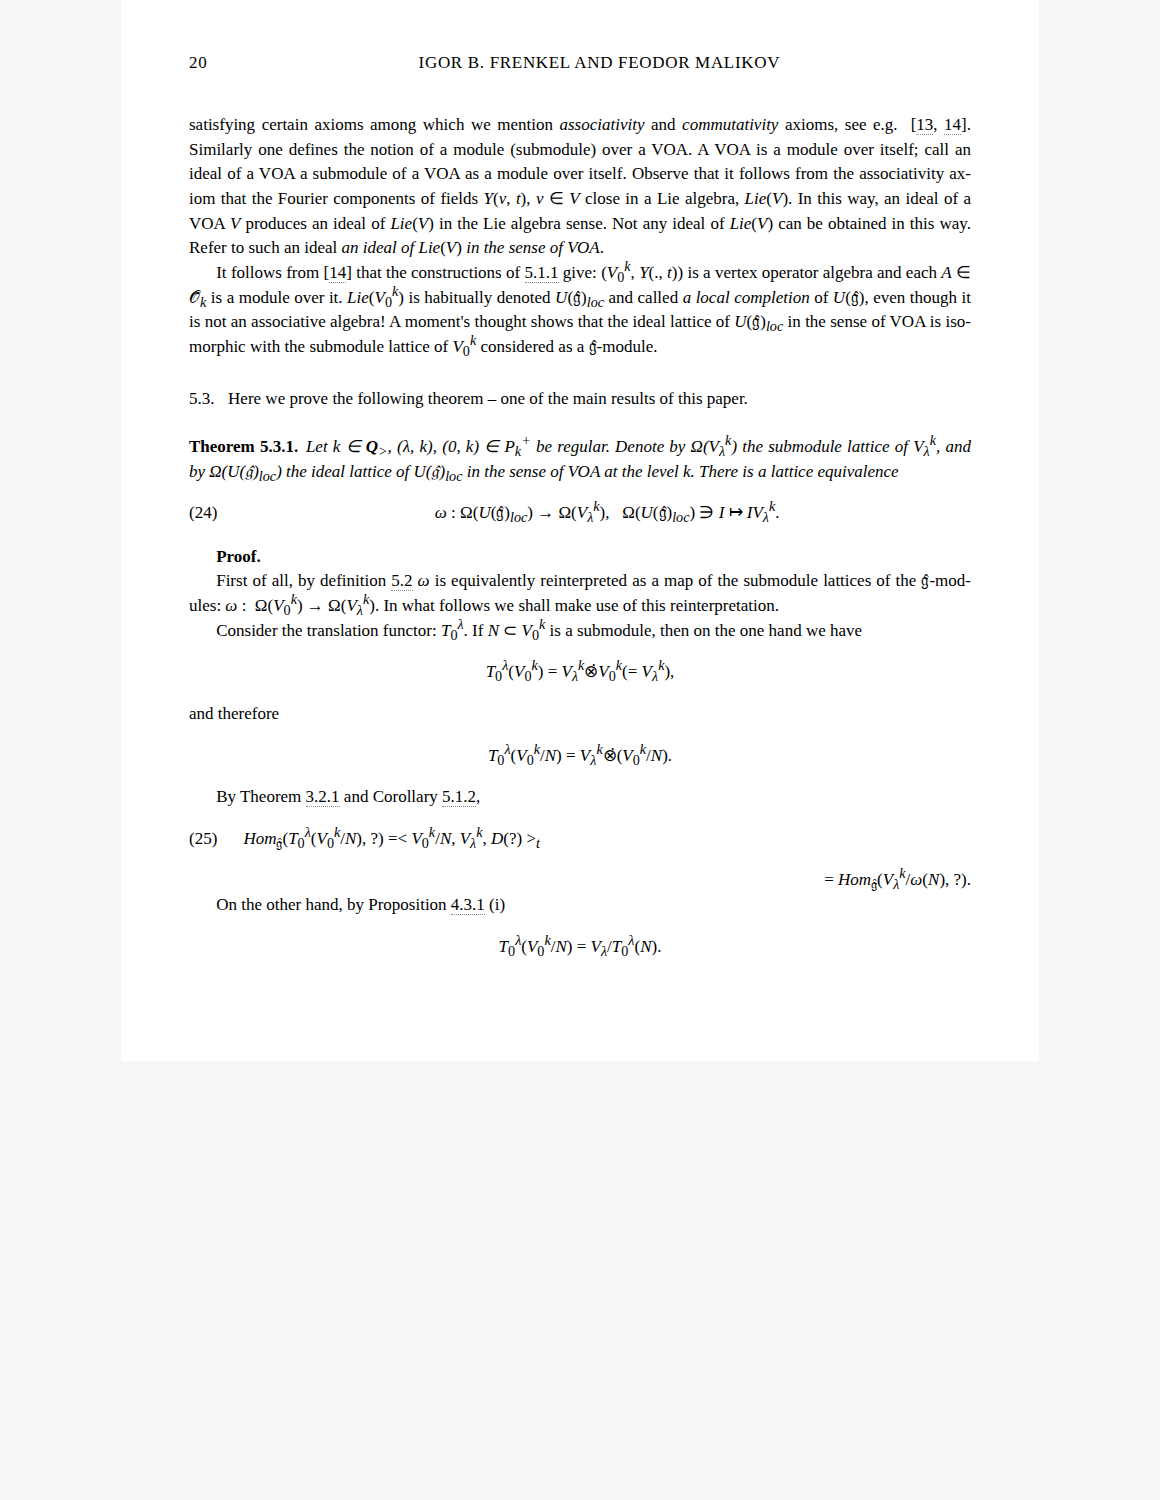20 IGOR B. FRENKEL AND FEODOR MALIKOV
satisfying certain axioms among which we mention associativity and commutativity axioms, see e.g. [13, 14]. Similarly one defines the notion of a module (submodule) over a VOA. A VOA is a module over itself; call an ideal of a VOA a submodule of a VOA as a module over itself. Observe that it follows from the associativity axiom that the Fourier components of fields Y(v, t), v ∈ V close in a Lie algebra, Lie(V). In this way, an ideal of a VOA V produces an ideal of Lie(V) in the Lie algebra sense. Not any ideal of Lie(V) can be obtained in this way. Refer to such an ideal an ideal of Lie(V) in the sense of VOA.
It follows from [14] that the constructions of 5.1.1 give: (V0k, Y(., t)) is a vertex operator algebra and each A ∈ 𝒪̃k is a module over it. Lie(V0k) is habitually denoted U(𝔤̂)loc and called a local completion of U(𝔤̂), even though it is not an associative algebra! A moment's thought shows that the ideal lattice of U(𝔤̂)loc in the sense of VOA is isomorphic with the submodule lattice of V0k considered as a 𝔤̂-module.
5.3. Here we prove the following theorem – one of the main results of this paper.
Theorem 5.3.1. Let k ∈ Q>, (λ, k), (0, k) ∈ Pk+ be regular. Denote by Ω(Vλk) the submodule lattice of Vλk, and by Ω(U(𝔤̂)loc) the ideal lattice of U(𝔤̂)loc in the sense of VOA at the level k. There is a lattice equivalence
(24) ω : Ω(U(𝔤̂)loc) → Ω(Vλk), Ω(U(𝔤̂)loc) ∋ I ↦ IVλk.
Proof.
First of all, by definition 5.2 ω is equivalently reinterpreted as a map of the submodule lattices of the 𝔤̂-modules: ω : Ω(V0k) → Ω(Vλk). In what follows we shall make use of this reinterpretation.
Consider the translation functor: T0λ. If N ⊂ V0k is a submodule, then on the one hand we have
T0λ(V0k) = Vλk⊗̇V0k(= Vλk),
and therefore
T0λ(V0k/N) = Vλk⊗̇(V0k/N).
By Theorem 3.2.1 and Corollary 5.1.2,
(25) Hom𝔤̂(T0λ(V0k/N), ?) =< V0k/N, Vλk, D(?) >t
= Hom𝔤̂(Vλk/ω(N), ?).
On the other hand, by Proposition 4.3.1 (i)
T0λ(V0k/N) = Vλ/T0λ(N).